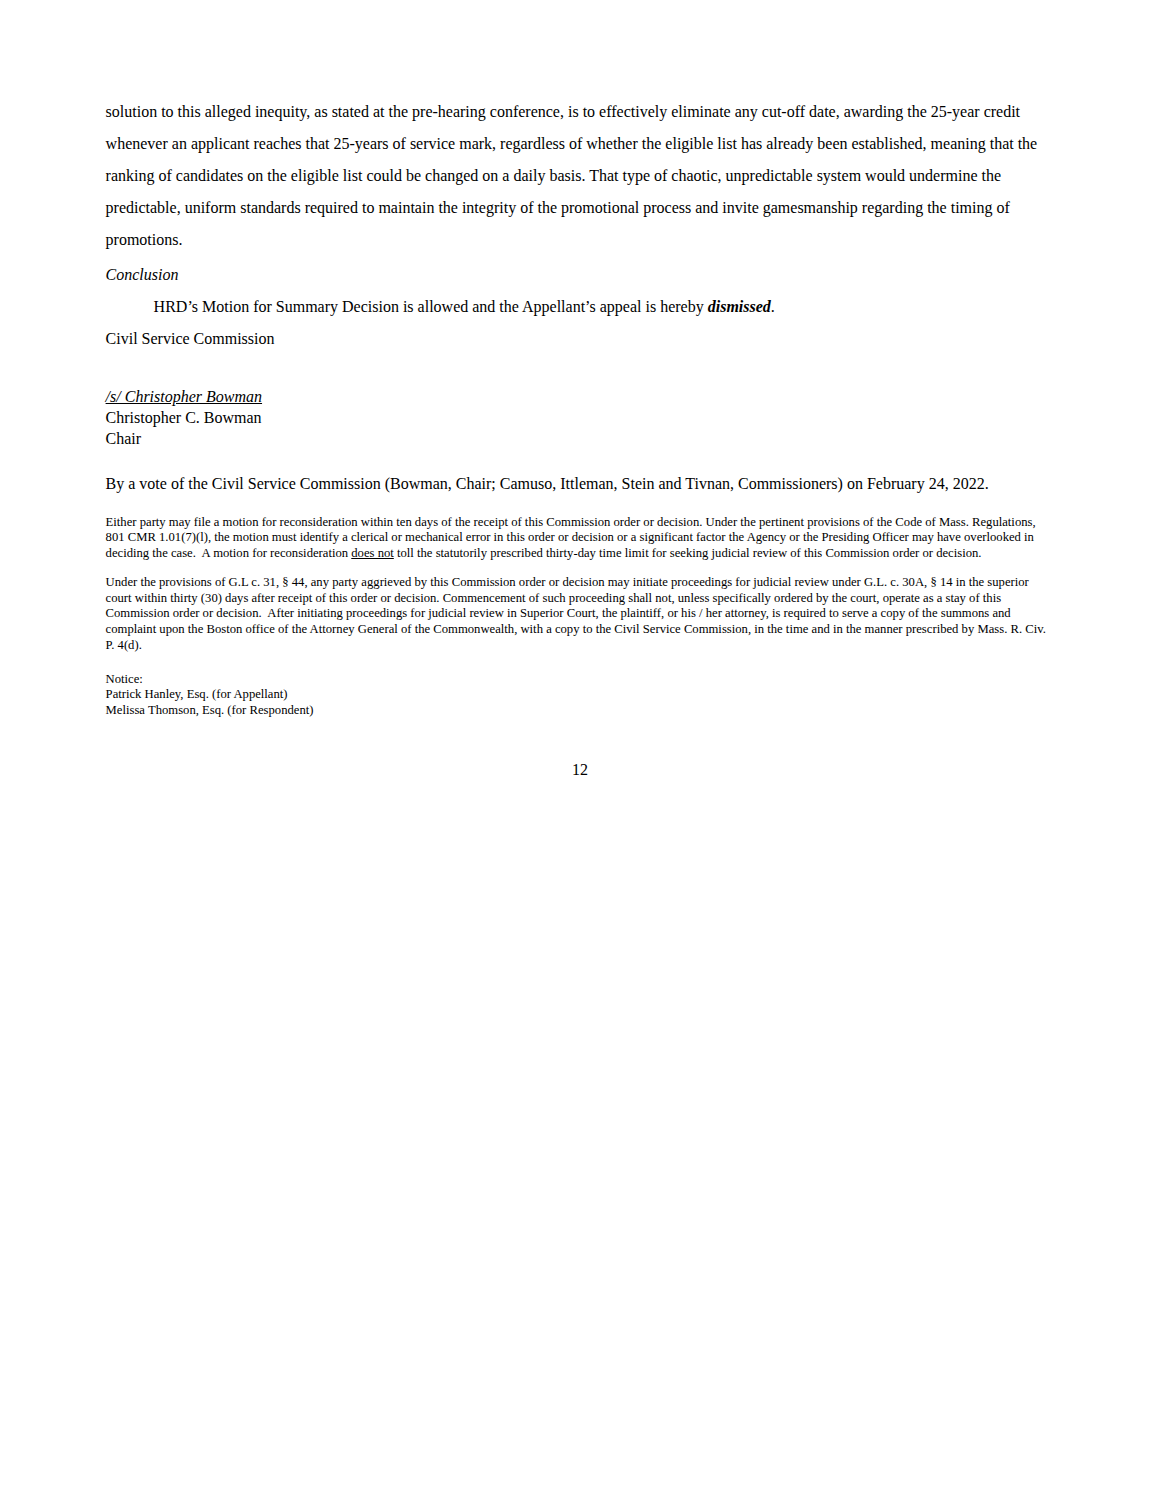solution to this alleged inequity, as stated at the pre-hearing conference, is to effectively eliminate any cut-off date, awarding the 25-year credit whenever an applicant reaches that 25-years of service mark, regardless of whether the eligible list has already been established, meaning that the ranking of candidates on the eligible list could be changed on a daily basis. That type of chaotic, unpredictable system would undermine the predictable, uniform standards required to maintain the integrity of the promotional process and invite gamesmanship regarding the timing of promotions.
Conclusion
HRD’s Motion for Summary Decision is allowed and the Appellant’s appeal is hereby dismissed.
Civil Service Commission
/s/ Christopher Bowman
Christopher C. Bowman
Chair
By a vote of the Civil Service Commission (Bowman, Chair; Camuso, Ittleman, Stein and Tivnan, Commissioners) on February 24, 2022.
Either party may file a motion for reconsideration within ten days of the receipt of this Commission order or decision. Under the pertinent provisions of the Code of Mass. Regulations, 801 CMR 1.01(7)(l), the motion must identify a clerical or mechanical error in this order or decision or a significant factor the Agency or the Presiding Officer may have overlooked in deciding the case. A motion for reconsideration does not toll the statutorily prescribed thirty-day time limit for seeking judicial review of this Commission order or decision.
Under the provisions of G.L c. 31, § 44, any party aggrieved by this Commission order or decision may initiate proceedings for judicial review under G.L. c. 30A, § 14 in the superior court within thirty (30) days after receipt of this order or decision. Commencement of such proceeding shall not, unless specifically ordered by the court, operate as a stay of this Commission order or decision. After initiating proceedings for judicial review in Superior Court, the plaintiff, or his / her attorney, is required to serve a copy of the summons and complaint upon the Boston office of the Attorney General of the Commonwealth, with a copy to the Civil Service Commission, in the time and in the manner prescribed by Mass. R. Civ. P. 4(d).
Notice:
Patrick Hanley, Esq. (for Appellant)
Melissa Thomson, Esq. (for Respondent)
12